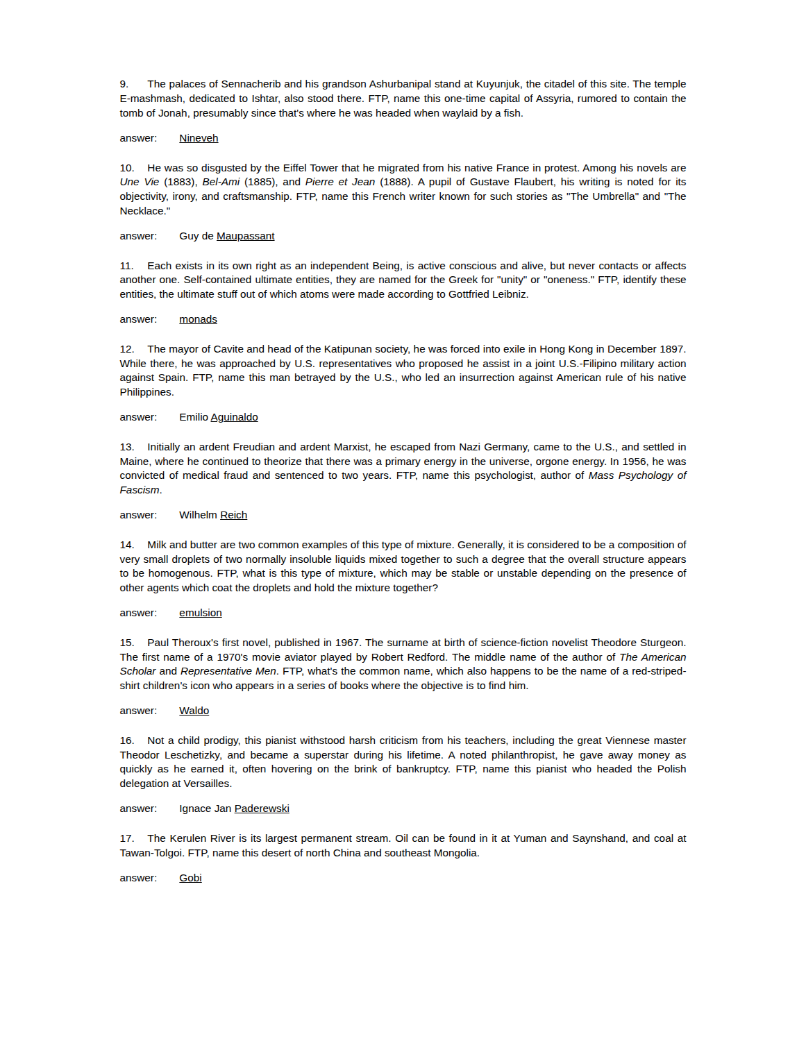9. The palaces of Sennacherib and his grandson Ashurbanipal stand at Kuyunjuk, the citadel of this site. The temple E-mashmash, dedicated to Ishtar, also stood there. FTP, name this one-time capital of Assyria, rumored to contain the tomb of Jonah, presumably since that's where he was headed when waylaid by a fish.
answer: Nineveh
10. He was so disgusted by the Eiffel Tower that he migrated from his native France in protest. Among his novels are Une Vie (1883), Bel-Ami (1885), and Pierre et Jean (1888). A pupil of Gustave Flaubert, his writing is noted for its objectivity, irony, and craftsmanship. FTP, name this French writer known for such stories as "The Umbrella" and "The Necklace."
answer: Guy de Maupassant
11. Each exists in its own right as an independent Being, is active conscious and alive, but never contacts or affects another one. Self-contained ultimate entities, they are named for the Greek for "unity" or "oneness." FTP, identify these entities, the ultimate stuff out of which atoms were made according to Gottfried Leibniz.
answer: monads
12. The mayor of Cavite and head of the Katipunan society, he was forced into exile in Hong Kong in December 1897. While there, he was approached by U.S. representatives who proposed he assist in a joint U.S.-Filipino military action against Spain. FTP, name this man betrayed by the U.S., who led an insurrection against American rule of his native Philippines.
answer: Emilio Aguinaldo
13. Initially an ardent Freudian and ardent Marxist, he escaped from Nazi Germany, came to the U.S., and settled in Maine, where he continued to theorize that there was a primary energy in the universe, orgone energy. In 1956, he was convicted of medical fraud and sentenced to two years. FTP, name this psychologist, author of Mass Psychology of Fascism.
answer: Wilhelm Reich
14. Milk and butter are two common examples of this type of mixture. Generally, it is considered to be a composition of very small droplets of two normally insoluble liquids mixed together to such a degree that the overall structure appears to be homogenous. FTP, what is this type of mixture, which may be stable or unstable depending on the presence of other agents which coat the droplets and hold the mixture together?
answer: emulsion
15. Paul Theroux's first novel, published in 1967. The surname at birth of science-fiction novelist Theodore Sturgeon. The first name of a 1970's movie aviator played by Robert Redford. The middle name of the author of The American Scholar and Representative Men. FTP, what's the common name, which also happens to be the name of a red-striped-shirt children's icon who appears in a series of books where the objective is to find him.
answer: Waldo
16. Not a child prodigy, this pianist withstood harsh criticism from his teachers, including the great Viennese master Theodor Leschetizky, and became a superstar during his lifetime. A noted philanthropist, he gave away money as quickly as he earned it, often hovering on the brink of bankruptcy. FTP, name this pianist who headed the Polish delegation at Versailles.
answer: Ignace Jan Paderewski
17. The Kerulen River is its largest permanent stream. Oil can be found in it at Yuman and Saynshand, and coal at Tawan-Tolgoi. FTP, name this desert of north China and southeast Mongolia.
answer: Gobi